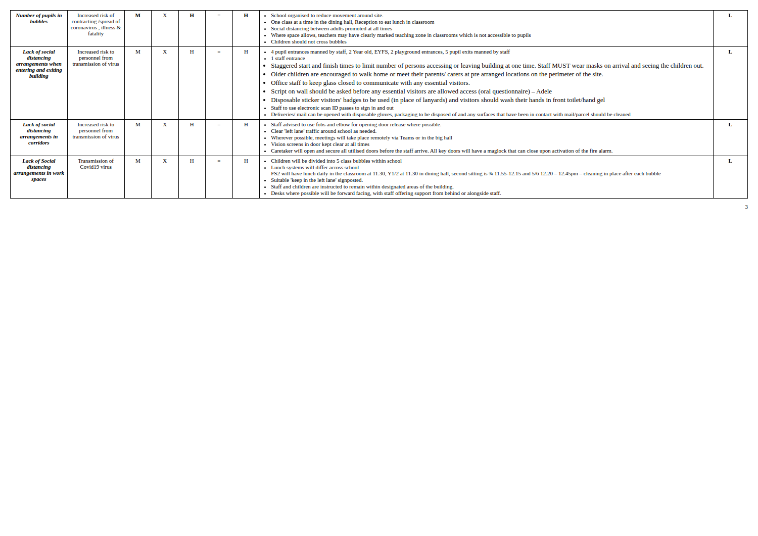| Number of pupils in bubbles | Increased risk of contracting /spread of coronavirus , illness & fatality | M | X | H | = | H | School organised to reduce movement around site. One class at a time in the dining hall, Reception to eat lunch in classroom Social distancing between adults promoted at all times Where space allows, teachers may have clearly marked teaching zone in classrooms which is not accessible to pupils Children should not cross bubbles | L |
| Lack of social distancing arrangements when entering and exiting building | Increased risk to personnel from transmission of virus | M | X | H | = | H | 4 pupil entrances manned by staff, 2 Year old, EYFS, 2 playground entrances, 5 pupil exits manned by staff 1 staff entrance Staggered start and finish times to limit number of persons accessing or leaving building at one time. Staff MUST wear masks on arrival and seeing the children out. Older children are encouraged to walk home or meet their parents/ carers at pre arranged locations on the perimeter of the site. Office staff to keep glass closed to communicate with any essential visitors. Script on wall should be asked before any essential visitors are allowed access (oral questionnaire) – Adele Disposable sticker visitors' badges to be used (in place of lanyards) and visitors should wash their hands in front toilet/hand gel Staff to use electronic scan ID passes to sign in and out Deliveries/ mail can be opened with disposable gloves, packaging to be disposed of and any surfaces that have been in contact with mail/parcel should be cleaned | L |
| Lack of social distancing arrangements in corridors | Increased risk to personnel from transmission of virus | M | X | H | = | H | Staff advised to use fobs and elbow for opening door release where possible. Clear 'left lane' traffic around school as needed. Wherever possible, meetings will take place remotely via Teams or in the big hall Vision screens in door kept clear at all times Caretaker will open and secure all utilised doors before the staff arrive. All key doors will have a maglock that can close upon activation of the fire alarm. | L |
| Lack of Social distancing arrangements in work spaces | Transmission of Covid19 virus | M | X | H | = | H | Children will be divided into 5 class bubbles within school Lunch systems will differ across school FS2 will have lunch daily in the classroom at 11.30, Y1/2 at 11.30 in dining hall, second sitting is ¾ 11.55-12.15 and 5/6 12.20 – 12.45pm – cleaning in place after each bubble Suitable 'keep in the left lane' signposted. Staff and children are instructed to remain within designated areas of the building. Desks where possible will be forward facing, with staff offering support from behind or alongside staff. | L |
3